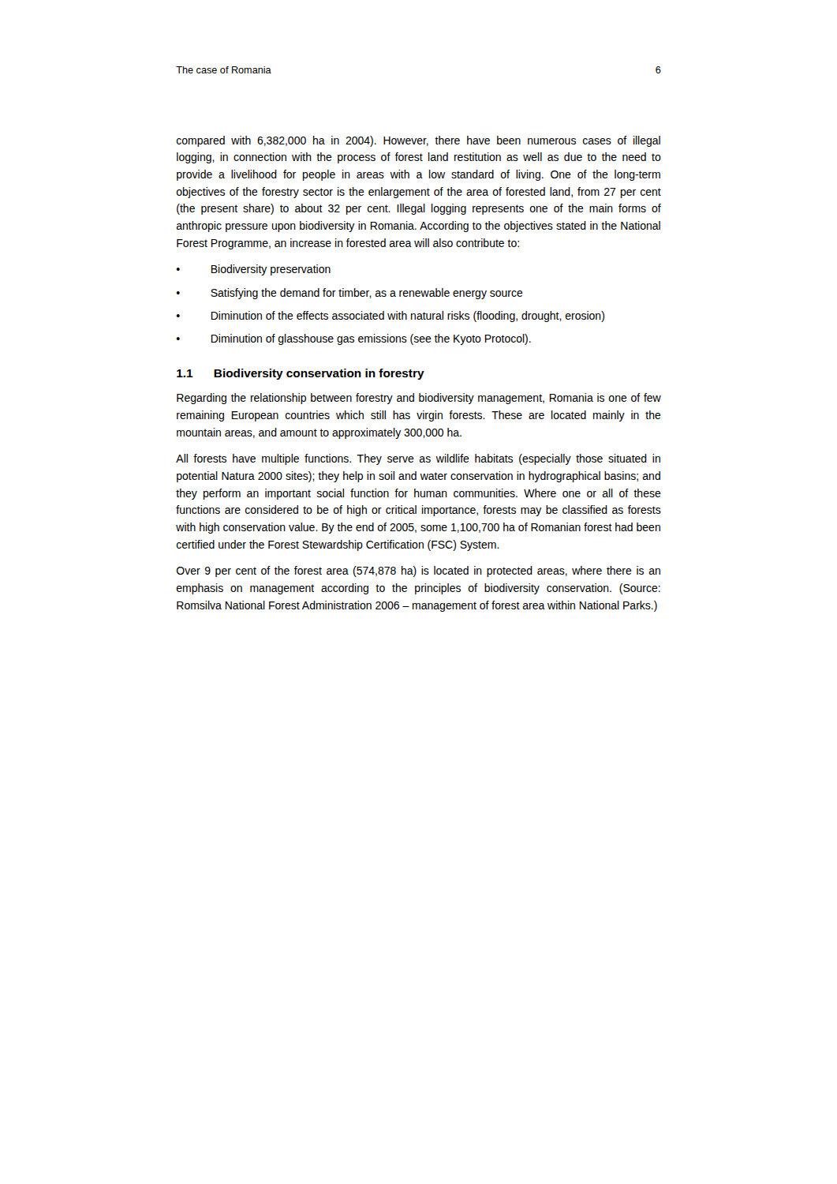The case of Romania 6
compared with 6,382,000 ha in 2004). However, there have been numerous cases of illegal logging, in connection with the process of forest land restitution as well as due to the need to provide a livelihood for people in areas with a low standard of living. One of the long-term objectives of the forestry sector is the enlargement of the area of forested land, from 27 per cent (the present share) to about 32 per cent. Illegal logging represents one of the main forms of anthropic pressure upon biodiversity in Romania. According to the objectives stated in the National Forest Programme, an increase in forested area will also contribute to:
Biodiversity preservation
Satisfying the demand for timber, as a renewable energy source
Diminution of the effects associated with natural risks (flooding, drought, erosion)
Diminution of glasshouse gas emissions (see the Kyoto Protocol).
1.1 Biodiversity conservation in forestry
Regarding the relationship between forestry and biodiversity management, Romania is one of few remaining European countries which still has virgin forests. These are located mainly in the mountain areas, and amount to approximately 300,000 ha.
All forests have multiple functions. They serve as wildlife habitats (especially those situated in potential Natura 2000 sites); they help in soil and water conservation in hydrographical basins; and they perform an important social function for human communities. Where one or all of these functions are considered to be of high or critical importance, forests may be classified as forests with high conservation value. By the end of 2005, some 1,100,700 ha of Romanian forest had been certified under the Forest Stewardship Certification (FSC) System.
Over 9 per cent of the forest area (574,878 ha) is located in protected areas, where there is an emphasis on management according to the principles of biodiversity conservation. (Source: Romsilva National Forest Administration 2006 – management of forest area within National Parks.)